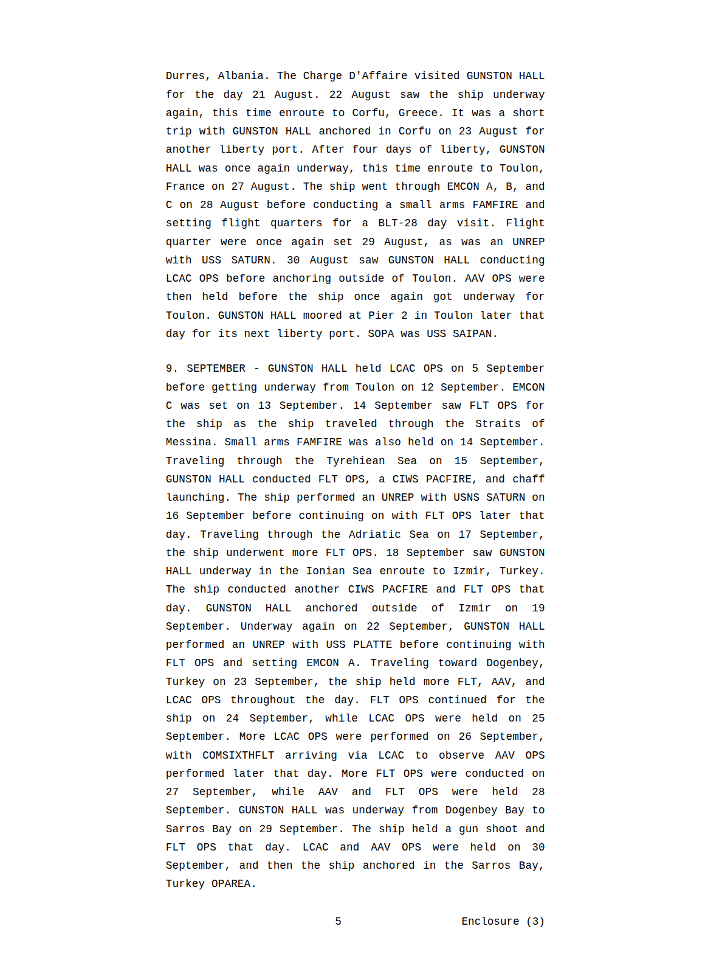Durres, Albania. The Charge D'Affaire visited GUNSTON HALL for the day 21 August. 22 August saw the ship underway again, this time enroute to Corfu, Greece. It was a short trip with GUNSTON HALL anchored in Corfu on 23 August for another liberty port. After four days of liberty, GUNSTON HALL was once again underway, this time enroute to Toulon, France on 27 August. The ship went through EMCON A, B, and C on 28 August before conducting a small arms FAMFIRE and setting flight quarters for a BLT-28 day visit. Flight quarter were once again set 29 August, as was an UNREP with USS SATURN. 30 August saw GUNSTON HALL conducting LCAC OPS before anchoring outside of Toulon. AAV OPS were then held before the ship once again got underway for Toulon. GUNSTON HALL moored at Pier 2 in Toulon later that day for its next liberty port. SOPA was USS SAIPAN.
9. SEPTEMBER - GUNSTON HALL held LCAC OPS on 5 September before getting underway from Toulon on 12 September. EMCON C was set on 13 September. 14 September saw FLT OPS for the ship as the ship traveled through the Straits of Messina. Small arms FAMFIRE was also held on 14 September. Traveling through the Tyrehiean Sea on 15 September, GUNSTON HALL conducted FLT OPS, a CIWS PACFIRE, and chaff launching. The ship performed an UNREP with USNS SATURN on 16 September before continuing on with FLT OPS later that day. Traveling through the Adriatic Sea on 17 September, the ship underwent more FLT OPS. 18 September saw GUNSTON HALL underway in the Ionian Sea enroute to Izmir, Turkey. The ship conducted another CIWS PACFIRE and FLT OPS that day. GUNSTON HALL anchored outside of Izmir on 19 September. Underway again on 22 September, GUNSTON HALL performed an UNREP with USS PLATTE before continuing with FLT OPS and setting EMCON A. Traveling toward Dogenbey, Turkey on 23 September, the ship held more FLT, AAV, and LCAC OPS throughout the day. FLT OPS continued for the ship on 24 September, while LCAC OPS were held on 25 September. More LCAC OPS were performed on 26 September, with COMSIXTHFLT arriving via LCAC to observe AAV OPS performed later that day. More FLT OPS were conducted on 27 September, while AAV and FLT OPS were held 28 September. GUNSTON HALL was underway from Dogenbey Bay to Sarros Bay on 29 September. The ship held a gun shoot and FLT OPS that day. LCAC and AAV OPS were held on 30 September, and then the ship anchored in the Sarros Bay, Turkey OPAREA.
5 Enclosure (3)